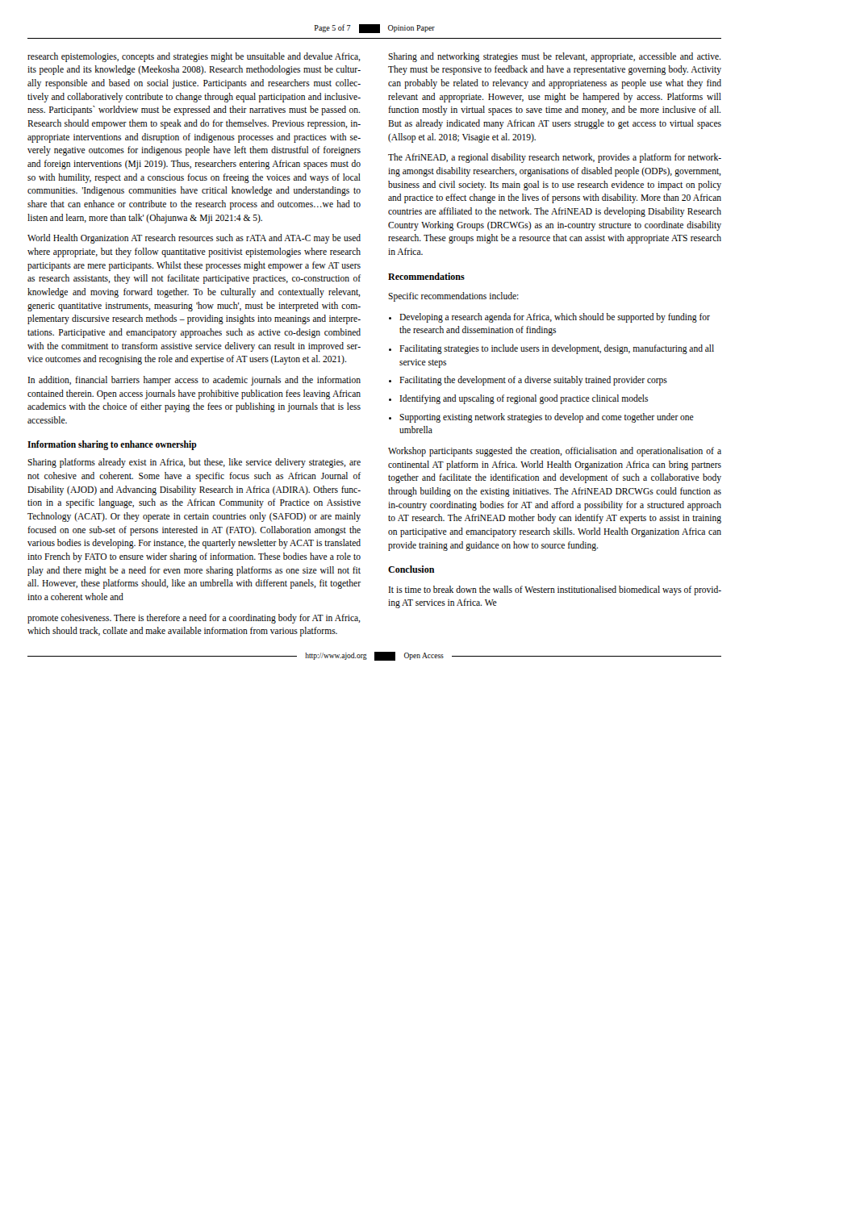Page 5 of 7 Opinion Paper
research epistemologies, concepts and strategies might be unsuitable and devalue Africa, its people and its knowledge (Meekosha 2008). Research methodologies must be culturally responsible and based on social justice. Participants and researchers must collectively and collaboratively contribute to change through equal participation and inclusiveness. Participants` worldview must be expressed and their narratives must be passed on. Research should empower them to speak and do for themselves. Previous repression, inappropriate interventions and disruption of indigenous processes and practices with severely negative outcomes for indigenous people have left them distrustful of foreigners and foreign interventions (Mji 2019). Thus, researchers entering African spaces must do so with humility, respect and a conscious focus on freeing the voices and ways of local communities. 'Indigenous communities have critical knowledge and understandings to share that can enhance or contribute to the research process and outcomes…we had to listen and learn, more than talk' (Ohajunwa & Mji 2021:4 & 5).
World Health Organization AT research resources such as rATA and ATA-C may be used where appropriate, but they follow quantitative positivist epistemologies where research participants are mere participants. Whilst these processes might empower a few AT users as research assistants, they will not facilitate participative practices, co-construction of knowledge and moving forward together. To be culturally and contextually relevant, generic quantitative instruments, measuring 'how much', must be interpreted with complementary discursive research methods – providing insights into meanings and interpretations. Participative and emancipatory approaches such as active co-design combined with the commitment to transform assistive service delivery can result in improved service outcomes and recognising the role and expertise of AT users (Layton et al. 2021).
In addition, financial barriers hamper access to academic journals and the information contained therein. Open access journals have prohibitive publication fees leaving African academics with the choice of either paying the fees or publishing in journals that is less accessible.
Information sharing to enhance ownership
Sharing platforms already exist in Africa, but these, like service delivery strategies, are not cohesive and coherent. Some have a specific focus such as African Journal of Disability (AJOD) and Advancing Disability Research in Africa (ADIRA). Others function in a specific language, such as the African Community of Practice on Assistive Technology (ACAT). Or they operate in certain countries only (SAFOD) or are mainly focused on one sub-set of persons interested in AT (FATO). Collaboration amongst the various bodies is developing. For instance, the quarterly newsletter by ACAT is translated into French by FATO to ensure wider sharing of information. These bodies have a role to play and there might be a need for even more sharing platforms as one size will not fit all. However, these platforms should, like an umbrella with different panels, fit together into a coherent whole and
promote cohesiveness. There is therefore a need for a coordinating body for AT in Africa, which should track, collate and make available information from various platforms.
Sharing and networking strategies must be relevant, appropriate, accessible and active. They must be responsive to feedback and have a representative governing body. Activity can probably be related to relevancy and appropriateness as people use what they find relevant and appropriate. However, use might be hampered by access. Platforms will function mostly in virtual spaces to save time and money, and be more inclusive of all. But as already indicated many African AT users struggle to get access to virtual spaces (Allsop et al. 2018; Visagie et al. 2019).
The AfriNEAD, a regional disability research network, provides a platform for networking amongst disability researchers, organisations of disabled people (ODPs), government, business and civil society. Its main goal is to use research evidence to impact on policy and practice to effect change in the lives of persons with disability. More than 20 African countries are affiliated to the network. The AfriNEAD is developing Disability Research Country Working Groups (DRCWGs) as an in-country structure to coordinate disability research. These groups might be a resource that can assist with appropriate ATS research in Africa.
Recommendations
Specific recommendations include:
Developing a research agenda for Africa, which should be supported by funding for the research and dissemination of findings
Facilitating strategies to include users in development, design, manufacturing and all service steps
Facilitating the development of a diverse suitably trained provider corps
Identifying and upscaling of regional good practice clinical models
Supporting existing network strategies to develop and come together under one umbrella
Workshop participants suggested the creation, officialisation and operationalisation of a continental AT platform in Africa. World Health Organization Africa can bring partners together and facilitate the identification and development of such a collaborative body through building on the existing initiatives. The AfriNEAD DRCWGs could function as in-country coordinating bodies for AT and afford a possibility for a structured approach to AT research. The AfriNEAD mother body can identify AT experts to assist in training on participative and emancipatory research skills. World Health Organization Africa can provide training and guidance on how to source funding.
Conclusion
It is time to break down the walls of Western institutionalised biomedical ways of providing AT services in Africa. We
http://www.ajod.org Open Access